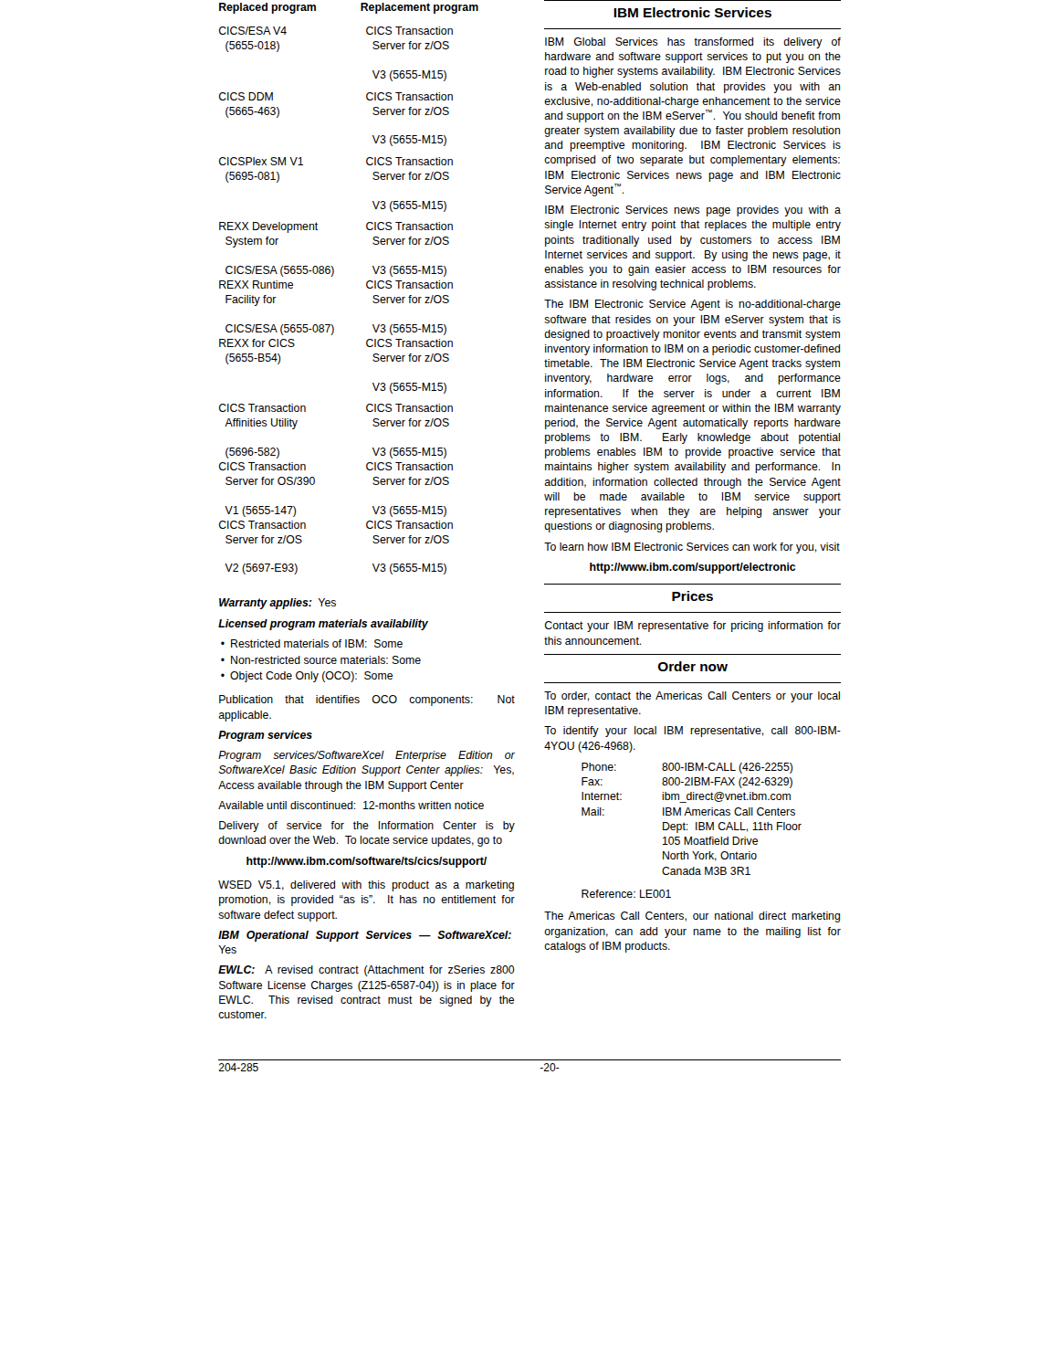Replaced program
Replacement program
| CICS/ESA V4 (5655-018) | CICS Transaction Server for z/OS V3 (5655-M15) |
| CICS DDM (5665-463) | CICS Transaction Server for z/OS V3 (5655-M15) |
| CICSPlex SM V1 (5695-081) | CICS Transaction Server for z/OS V3 (5655-M15) |
| REXX Development System for CICS/ESA (5655-086) | CICS Transaction Server for z/OS V3 (5655-M15) |
| REXX Runtime Facility for CICS/ESA (5655-087) | CICS Transaction Server for z/OS V3 (5655-M15) |
| REXX for CICS (5655-B54) | CICS Transaction Server for z/OS V3 (5655-M15) |
| CICS Transaction Affinities Utility (5696-582) | CICS Transaction Server for z/OS V3 (5655-M15) |
| CICS Transaction Server for OS/390 V1 (5655-147) | CICS Transaction Server for z/OS V3 (5655-M15) |
| CICS Transaction Server for z/OS V2 (5697-E93) | CICS Transaction Server for z/OS V3 (5655-M15) |
Warranty applies: Yes
Licensed program materials availability
Restricted materials of IBM: Some
Non-restricted source materials: Some
Object Code Only (OCO): Some
Publication that identifies OCO components: Not applicable.
Program services
Program services/SoftwareXcel Enterprise Edition or SoftwareXcel Basic Edition Support Center applies: Yes, Access available through the IBM Support Center
Available until discontinued: 12-months written notice
Delivery of service for the Information Center is by download over the Web. To locate service updates, go to
http://www.ibm.com/software/ts/cics/support/
WSED V5.1, delivered with this product as a marketing promotion, is provided “as is”. It has no entitlement for software defect support.
IBM Operational Support Services — SoftwareXcel: Yes
EWLC: A revised contract (Attachment for zSeries z800 Software License Charges (Z125-6587-04)) is in place for EWLC. This revised contract must be signed by the customer.
IBM Electronic Services
IBM Global Services has transformed its delivery of hardware and software support services to put you on the road to higher systems availability. IBM Electronic Services is a Web-enabled solution that provides you with an exclusive, no-additional-charge enhancement to the service and support on the IBM eServer™. You should benefit from greater system availability due to faster problem resolution and preemptive monitoring. IBM Electronic Services is comprised of two separate but complementary elements: IBM Electronic Services news page and IBM Electronic Service Agent™.
IBM Electronic Services news page provides you with a single Internet entry point that replaces the multiple entry points traditionally used by customers to access IBM Internet services and support. By using the news page, it enables you to gain easier access to IBM resources for assistance in resolving technical problems.
The IBM Electronic Service Agent is no-additional-charge software that resides on your IBM eServer system that is designed to proactively monitor events and transmit system inventory information to IBM on a periodic customer-defined timetable. The IBM Electronic Service Agent tracks system inventory, hardware error logs, and performance information. If the server is under a current IBM maintenance service agreement or within the IBM warranty period, the Service Agent automatically reports hardware problems to IBM. Early knowledge about potential problems enables IBM to provide proactive service that maintains higher system availability and performance. In addition, information collected through the Service Agent will be made available to IBM service support representatives when they are helping answer your questions or diagnosing problems.
To learn how IBM Electronic Services can work for you, visit
http://www.ibm.com/support/electronic
Prices
Contact your IBM representative for pricing information for this announcement.
Order now
To order, contact the Americas Call Centers or your local IBM representative.
To identify your local IBM representative, call 800-IBM-4YOU (426-4968).
| Phone: | 800-IBM-CALL (426-2255) |
| Fax: | 800-2IBM-FAX (242-6329) |
| Internet: | ibm _ direct@vnet.ibm.com |
| Mail: | IBM Americas Call Centers Dept: IBM CALL, 11th Floor 105 Moatfield Drive North York, Ontario Canada M3B 3R1 |
Reference: LE001
The Americas Call Centers, our national direct marketing organization, can add your name to the mailing list for catalogs of IBM products.
204-285
-20-